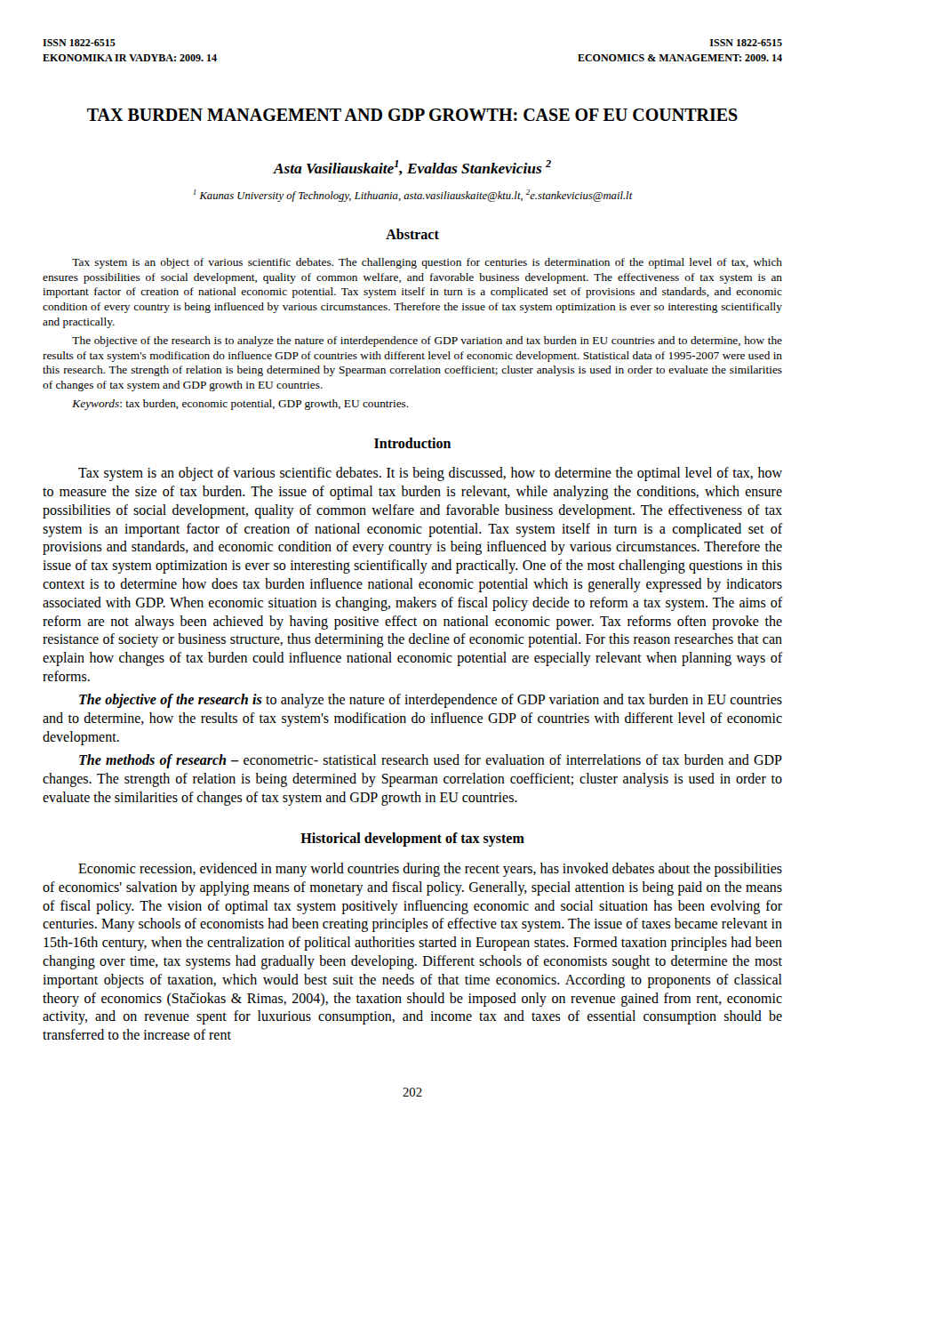ISSN 1822-6515
EKONOMIKA IR VADYBA: 2009. 14
ISSN 1822-6515
ECONOMICS & MANAGEMENT: 2009. 14
Tax Burden Management and GDP Growth: Case of EU Countries
Asta Vasiliauskaite1, Evaldas Stankevicius 2
1 Kaunas University of Technology, Lithuania, asta.vasiliauskaite@ktu.lt, 2e.stankevicius@mail.lt
Abstract
Tax system is an object of various scientific debates. The challenging question for centuries is determination of the optimal level of tax, which ensures possibilities of social development, quality of common welfare, and favorable business development. The effectiveness of tax system is an important factor of creation of national economic potential. Tax system itself in turn is a complicated set of provisions and standards, and economic condition of every country is being influenced by various circumstances. Therefore the issue of tax system optimization is ever so interesting scientifically and practically.
The objective of the research is to analyze the nature of interdependence of GDP variation and tax burden in EU countries and to determine, how the results of tax system's modification do influence GDP of countries with different level of economic development. Statistical data of 1995-2007 were used in this research. The strength of relation is being determined by Spearman correlation coefficient; cluster analysis is used in order to evaluate the similarities of changes of tax system and GDP growth in EU countries.
Keywords: tax burden, economic potential, GDP growth, EU countries.
Introduction
Tax system is an object of various scientific debates. It is being discussed, how to determine the optimal level of tax, how to measure the size of tax burden. The issue of optimal tax burden is relevant, while analyzing the conditions, which ensure possibilities of social development, quality of common welfare and favorable business development. The effectiveness of tax system is an important factor of creation of national economic potential. Tax system itself in turn is a complicated set of provisions and standards, and economic condition of every country is being influenced by various circumstances. Therefore the issue of tax system optimization is ever so interesting scientifically and practically. One of the most challenging questions in this context is to determine how does tax burden influence national economic potential which is generally expressed by indicators associated with GDP. When economic situation is changing, makers of fiscal policy decide to reform a tax system. The aims of reform are not always been achieved by having positive effect on national economic power. Tax reforms often provoke the resistance of society or business structure, thus determining the decline of economic potential. For this reason researches that can explain how changes of tax burden could influence national economic potential are especially relevant when planning ways of reforms.
The objective of the research is to analyze the nature of interdependence of GDP variation and tax burden in EU countries and to determine, how the results of tax system's modification do influence GDP of countries with different level of economic development.
The methods of research – econometric- statistical research used for evaluation of interrelations of tax burden and GDP changes. The strength of relation is being determined by Spearman correlation coefficient; cluster analysis is used in order to evaluate the similarities of changes of tax system and GDP growth in EU countries.
Historical development of tax system
Economic recession, evidenced in many world countries during the recent years, has invoked debates about the possibilities of economics' salvation by applying means of monetary and fiscal policy. Generally, special attention is being paid on the means of fiscal policy. The vision of optimal tax system positively influencing economic and social situation has been evolving for centuries. Many schools of economists had been creating principles of effective tax system. The issue of taxes became relevant in 15th-16th century, when the centralization of political authorities started in European states. Formed taxation principles had been changing over time, tax systems had gradually been developing. Different schools of economists sought to determine the most important objects of taxation, which would best suit the needs of that time economics. According to proponents of classical theory of economics (Stačiokas & Rimas, 2004), the taxation should be imposed only on revenue gained from rent, economic activity, and on revenue spent for luxurious consumption, and income tax and taxes of essential consumption should be transferred to the increase of rent
202